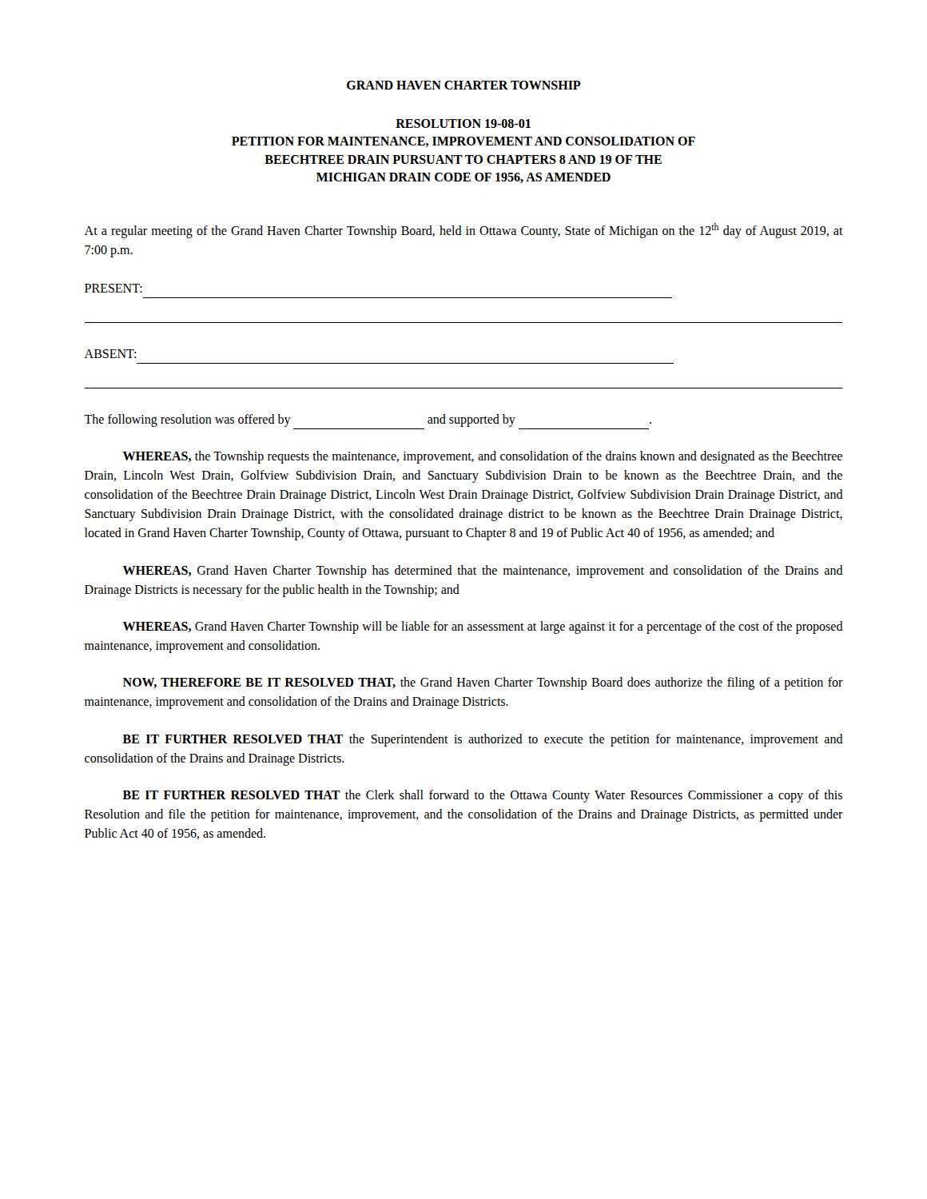GRAND HAVEN CHARTER TOWNSHIP
RESOLUTION 19-08-01
PETITION FOR MAINTENANCE, IMPROVEMENT AND CONSOLIDATION OF
BEECHTREE DRAIN PURSUANT TO CHAPTERS 8 AND 19 OF THE
MICHIGAN DRAIN CODE OF 1956, AS AMENDED
At a regular meeting of the Grand Haven Charter Township Board, held in Ottawa County, State of Michigan on the 12th day of August 2019, at 7:00 p.m.
PRESENT:
ABSENT:
The following resolution was offered by and supported by .
WHEREAS, the Township requests the maintenance, improvement, and consolidation of the drains known and designated as the Beechtree Drain, Lincoln West Drain, Golfview Subdivision Drain, and Sanctuary Subdivision Drain to be known as the Beechtree Drain, and the consolidation of the Beechtree Drain Drainage District, Lincoln West Drain Drainage District, Golfview Subdivision Drain Drainage District, and Sanctuary Subdivision Drain Drainage District, with the consolidated drainage district to be known as the Beechtree Drain Drainage District, located in Grand Haven Charter Township, County of Ottawa, pursuant to Chapter 8 and 19 of Public Act 40 of 1956, as amended; and
WHEREAS, Grand Haven Charter Township has determined that the maintenance, improvement and consolidation of the Drains and Drainage Districts is necessary for the public health in the Township; and
WHEREAS, Grand Haven Charter Township will be liable for an assessment at large against it for a percentage of the cost of the proposed maintenance, improvement and consolidation.
NOW, THEREFORE BE IT RESOLVED THAT, the Grand Haven Charter Township Board does authorize the filing of a petition for maintenance, improvement and consolidation of the Drains and Drainage Districts.
BE IT FURTHER RESOLVED THAT the Superintendent is authorized to execute the petition for maintenance, improvement and consolidation of the Drains and Drainage Districts.
BE IT FURTHER RESOLVED THAT the Clerk shall forward to the Ottawa County Water Resources Commissioner a copy of this Resolution and file the petition for maintenance, improvement, and the consolidation of the Drains and Drainage Districts, as permitted under Public Act 40 of 1956, as amended.